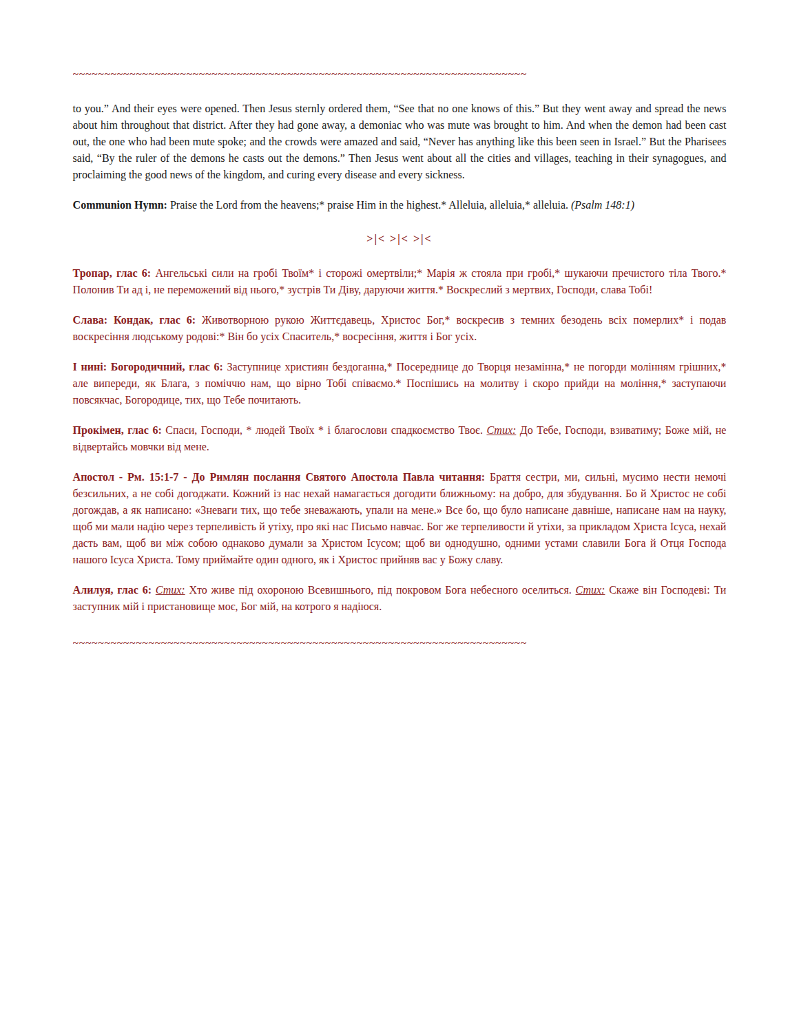~~~~~~~~~~~~~~~~~~~~~~~~~~~~~~~~~~~~~~~~~~~~~~~~~~~~~~~~~~~~~~~~~~~~~~~~
to you.” And their eyes were opened. Then Jesus sternly ordered them, “See that no one knows of this.” But they went away and spread the news about him throughout that district. After they had gone away, a demoniac who was mute was brought to him. And when the demon had been cast out, the one who had been mute spoke; and the crowds were amazed and said, “Never has anything like this been seen in Israel.” But the Pharisees said, “By the ruler of the demons he casts out the demons.” Then Jesus went about all the cities and villages, teaching in their synagogues, and proclaiming the good news of the kingdom, and curing every disease and every sickness.
Communion Hymn: Praise the Lord from the heavens;* praise Him in the highest.* Alleluia, alleluia,* alleluia. (Psalm 148:1)
>|< >|< >|<
Тропар, глас 6: Ангельські сили на гробі Твоїм* і сторожі омертвіли;* Марія ж стояла при гробі,* шукаючи пречистого тіла Твого.* Полонив Ти ад і, не переможений від нього,* зустрів Ти Діву, даруючи життя.* Воскреслий з мертвих, Господи, слава Тобі!
Слава: Кондак, глас 6: Животворною рукою Життєдавець, Христос Бог,* воскресив з темних безодень всіх померлих* і подав воскресіння людському родові:* Він бо усіх Спаситель,* восресіння, життя і Бог усіх.
І нині: Богородичний, глас 6: Заступнице християн бездоганна,* Посереднице до Творця незамінна,* не погорди молінням грішних,* але випереди, як Блага, з поміччю нам, що вірно Тобі співаємо.* Поспішись на молитву і скоро прийди на моління,* заступаючи повсякчас, Богородице, тих, що Тебе почитають.
Прокімен, глас 6: Спаси, Господи, * людей Твоїх * і благослови спадкоємство Твоє. Стих: До Тебе, Господи, взиватиму; Боже мій, не відвертайсь мовчки від мене.
Апостол - Рм. 15:1-7 - До Римлян послання Святого Апостола Павла читання: Браття сестри, ми, сильні, мусимо нести немочі безсильних, а не собі догоджати. Кожний із нас нехай намагається догодити ближньому: на добро, для збудування. Бо й Христос не собі догождав, а як написано: «Зневаги тих, що тебе зневажають, упали на мене.» Все бо, що було написане давніше, написане нам на науку, щоб ми мали надію через терпеливість й утіху, про які нас Письмо навчає. Бог же терпеливости й утіхи, за прикладом Христа Ісуса, нехай дасть вам, щоб ви між собою однаково думали за Христом Ісусом; щоб ви однодушно, одними устами славили Бога й Отця Господа нашого Ісуса Христа. Тому приймайте один одного, як і Христос прийняв вас у Божу славу.
Алилуя, глас 6: Стих: Хто живе під охороною Всевишнього, під покровом Бога небесного оселиться. Стих: Скаже він Господеві: Ти заступник мій і пристановище моє, Бог мій, на котрого я надіюся.
~~~~~~~~~~~~~~~~~~~~~~~~~~~~~~~~~~~~~~~~~~~~~~~~~~~~~~~~~~~~~~~~~~~~~~~~